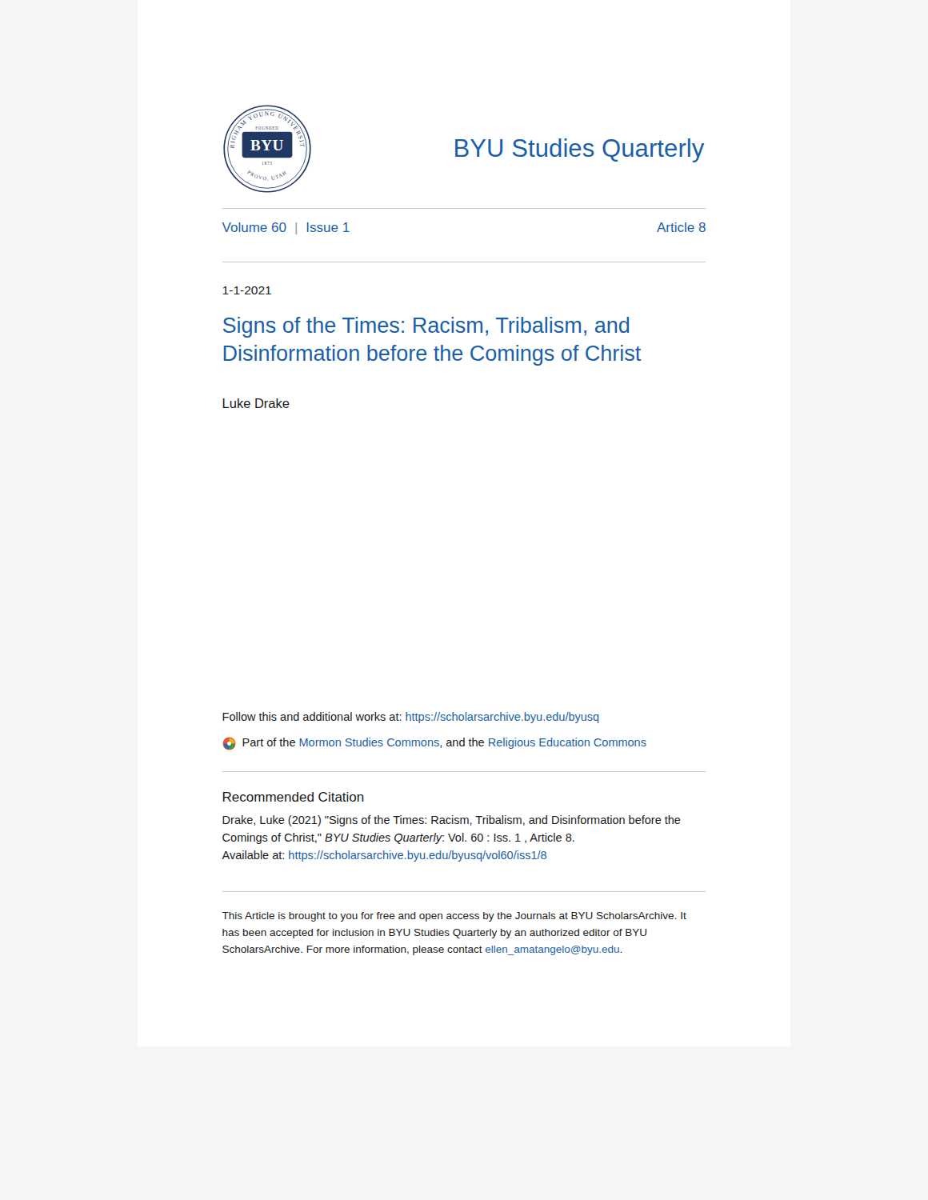BRIGHAM YOUNG UNIVERSITY PROVO, UTAH BYU FOUNDED 1875
BYU Studies Quarterly
Volume 60|Issue 1
Article 8
1-1-2021
Signs of the Times: Racism, Tribalism, and Disinformation before the Comings of Christ
Luke Drake
Follow this and additional works at: https://scholarsarchive.byu.edu/byusq
Part of the Mormon Studies Commons, and the Religious Education Commons
Recommended Citation
Drake, Luke (2021) "Signs of the Times: Racism, Tribalism, and Disinformation before the Comings of Christ," BYU Studies Quarterly: Vol. 60 : Iss. 1 , Article 8.
Available at: https://scholarsarchive.byu.edu/byusq/vol60/iss1/8
This Article is brought to you for free and open access by the Journals at BYU ScholarsArchive. It has been accepted for inclusion in BYU Studies Quarterly by an authorized editor of BYU ScholarsArchive. For more information, please contact ellen_amatangelo@byu.edu.